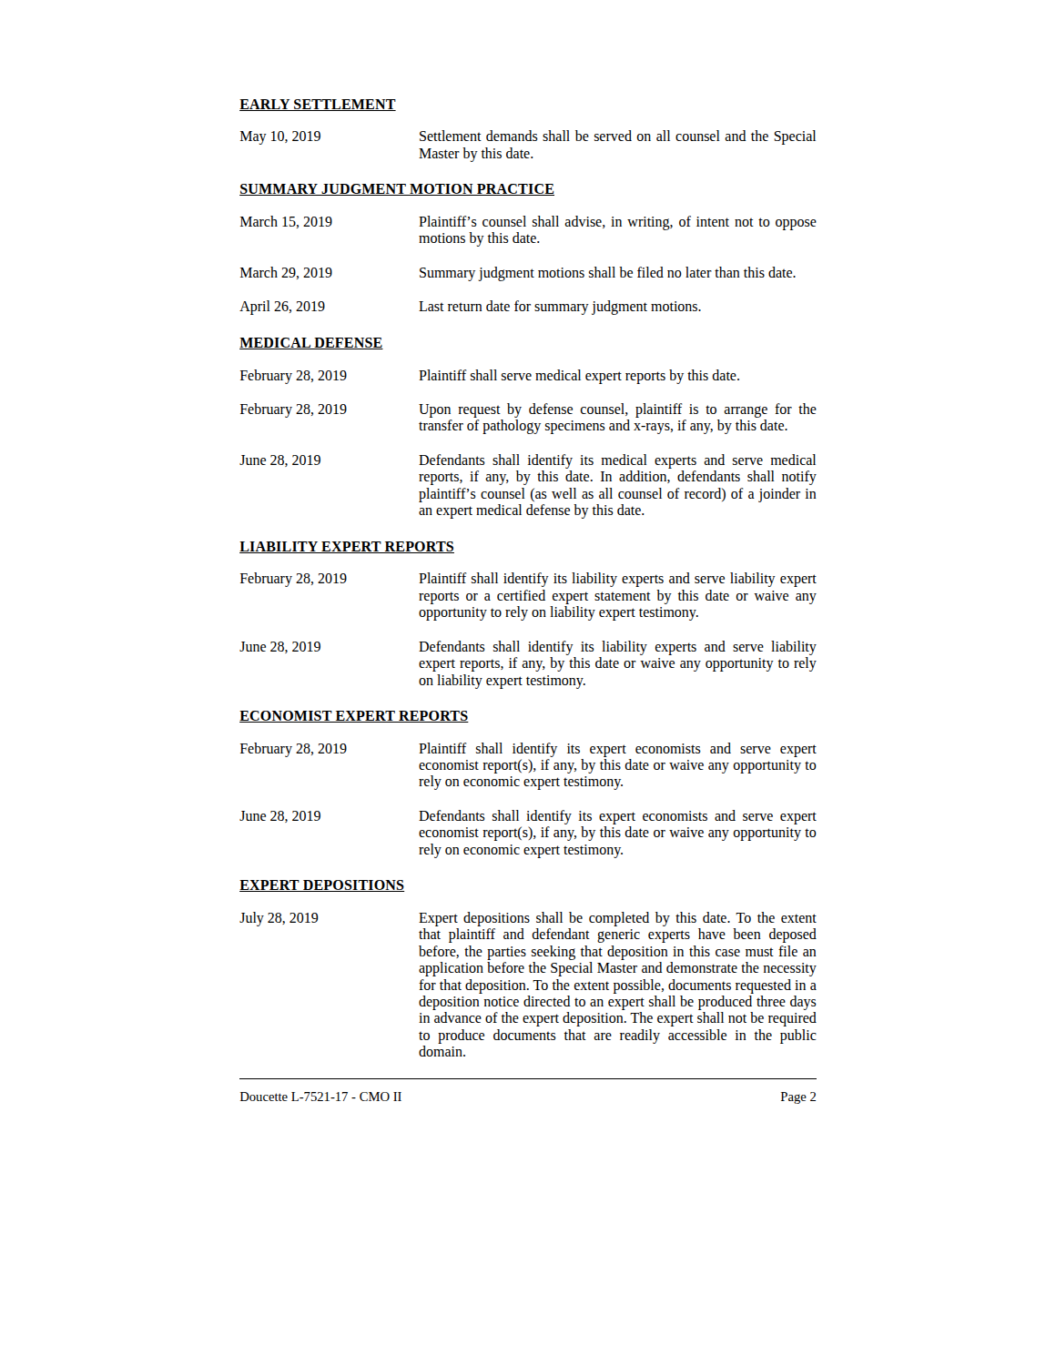EARLY SETTLEMENT
May 10, 2019
Settlement demands shall be served on all counsel and the Special Master by this date.
SUMMARY JUDGMENT MOTION PRACTICE
March 15, 2019
Plaintiffʼs counsel shall advise, in writing, of intent not to oppose motions by this date.
March 29, 2019
Summary judgment motions shall be filed no later than this date.
April 26, 2019
Last return date for summary judgment motions.
MEDICAL DEFENSE
February 28, 2019
Plaintiff shall serve medical expert reports by this date.
February 28, 2019
Upon request by defense counsel, plaintiff is to arrange for the transfer of pathology specimens and x-rays, if any, by this date.
June 28, 2019
Defendants shall identify its medical experts and serve medical reports, if any, by this date. In addition, defendants shall notify plaintiffʼs counsel (as well as all counsel of record) of a joinder in an expert medical defense by this date.
LIABILITY EXPERT REPORTS
February 28, 2019
Plaintiff shall identify its liability experts and serve liability expert reports or a certified expert statement by this date or waive any opportunity to rely on liability expert testimony.
June 28, 2019
Defendants shall identify its liability experts and serve liability expert reports, if any, by this date or waive any opportunity to rely on liability expert testimony.
ECONOMIST EXPERT REPORTS
February 28, 2019
Plaintiff shall identify its expert economists and serve expert economist report(s), if any, by this date or waive any opportunity to rely on economic expert testimony.
June 28, 2019
Defendants shall identify its expert economists and serve expert economist report(s), if any, by this date or waive any opportunity to rely on economic expert testimony.
EXPERT DEPOSITIONS
July 28, 2019
Expert depositions shall be completed by this date. To the extent that plaintiff and defendant generic experts have been deposed before, the parties seeking that deposition in this case must file an application before the Special Master and demonstrate the necessity for that deposition. To the extent possible, documents requested in a deposition notice directed to an expert shall be produced three days in advance of the expert deposition. The expert shall not be required to produce documents that are readily accessible in the public domain.
Doucette L-7521-17 - CMO II
Page 2